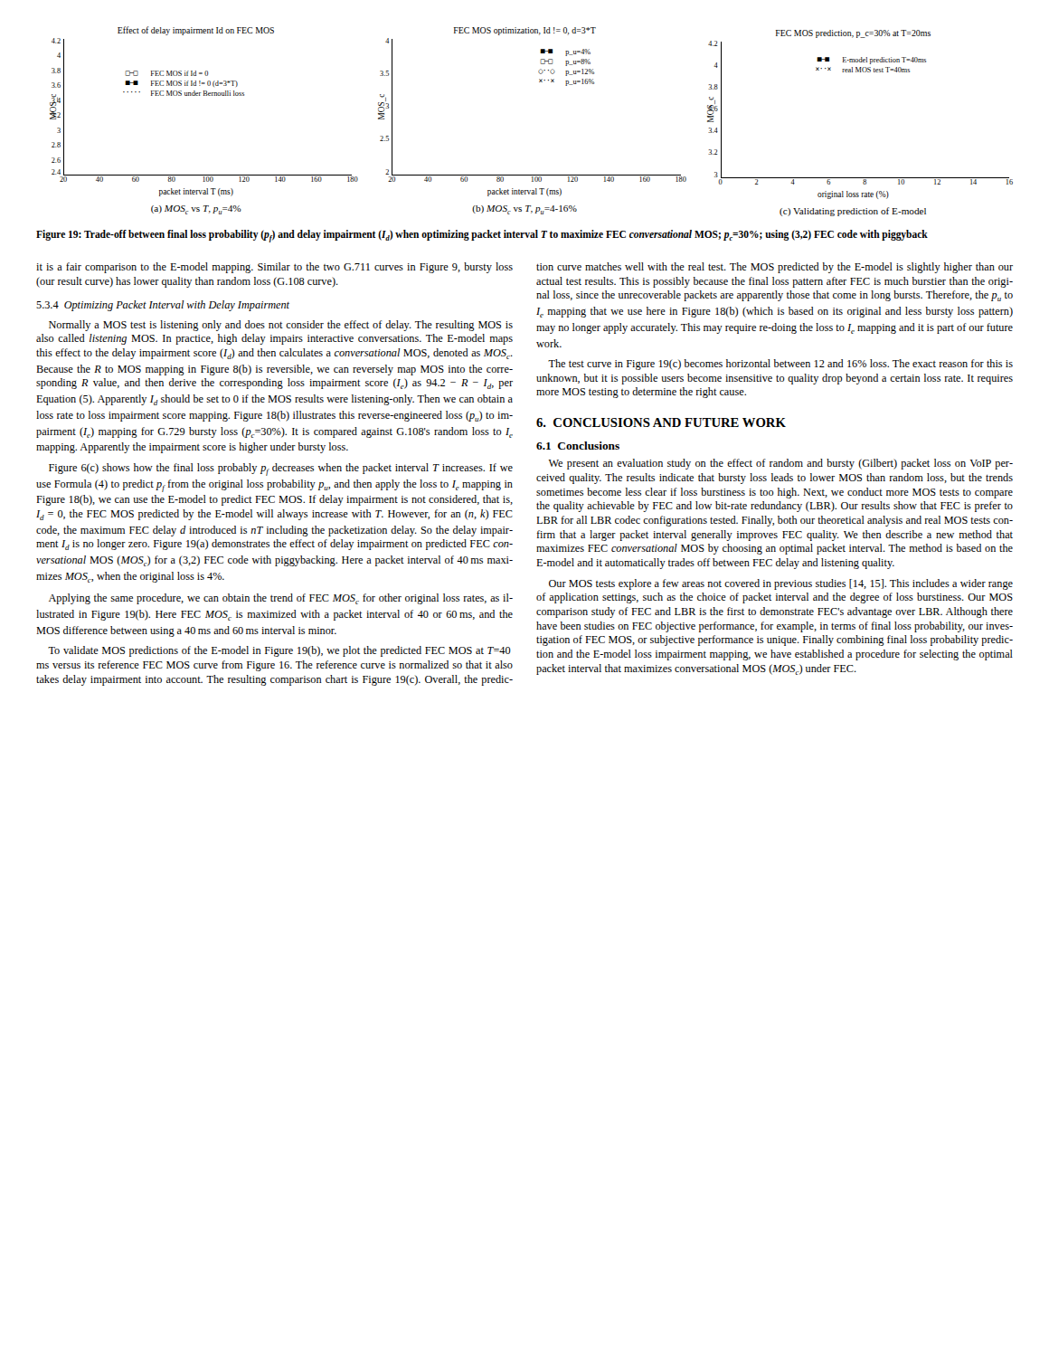Effect of delay impairment Id on FEC MOS
MOS_c
4.2 4 3.8 3.6 3.4 3.2 3 2.8 2.6 2.4
□—□FEC MOS if Id = 0
■—■FEC MOS if Id != 0 (d=3*T)
·····FEC MOS under Bernoulli loss
20 40 60 80 100 120 140 160 180
packet interval T (ms)
(a) MOSc vs T, pu=4%
FEC MOS optimization, Id != 0, d=3*T
MOS_c
4 3.5 3 2.5 2
■—■p_u=4%
□—□p_u=8%
○··○p_u=12%
×··×p_u=16%
20 40 60 80 100 120 140 160 180
packet interval T (ms)
(b) MOSc vs T, pu=4-16%
FEC MOS prediction, p_c=30% at T=20ms
MOS_c
4.2 4 3.8 3.6 3.4 3.2 3
■—■E-model prediction T=40ms
×··×real MOS test T=40ms
0 2 4 6 8 10 12 14 16
original loss rate (%)
(c) Validating prediction of E-model
Figure 19: Trade-off between final loss probability (pf) and delay impairment (Id) when optimizing packet interval T to maximize FEC conversational MOS; pc=30%; using (3,2) FEC code with piggyback
it is a fair comparison to the E-model mapping. Similar to the two G.711 curves in Figure 9, bursty loss (our result curve) has lower quality than random loss (G.108 curve).
5.3.4 Optimizing Packet Interval with Delay Impairment
Normally a MOS test is listening only and does not consider the effect of delay. The resulting MOS is also called listening MOS. In practice, high delay impairs interactive conversations. The E-model maps this effect to the delay impairment score (Id) and then calculates a conversational MOS, denoted as MOSc. Because the R to MOS mapping in Figure 8(b) is reversible, we can reversely map MOS into the corresponding R value, and then derive the corresponding loss impairment score (Ie) as 94.2 − R − Id, per Equation (5). Apparently Id should be set to 0 if the MOS results were listening-only. Then we can obtain a loss rate to loss impairment score mapping. Figure 18(b) illustrates this reverse-engineered loss (pu) to impairment (Ie) mapping for G.729 bursty loss (pc=30%). It is compared against G.108's random loss to Ie mapping. Apparently the impairment score is higher under bursty loss.
Figure 6(c) shows how the final loss probably pf decreases when the packet interval T increases. If we use Formula (4) to predict pf from the original loss probability pu, and then apply the loss to Ie mapping in Figure 18(b), we can use the E-model to predict FEC MOS. If delay impairment is not considered, that is, Id = 0, the FEC MOS predicted by the E-model will always increase with T. However, for an (n, k) FEC code, the maximum FEC delay d introduced is nT including the packetization delay. So the delay impairment Id is no longer zero. Figure 19(a) demonstrates the effect of delay impairment on predicted FEC conversational MOS (MOSc) for a (3,2) FEC code with piggybacking. Here a packet interval of 40 ms maximizes MOSc, when the original loss is 4%.
Applying the same procedure, we can obtain the trend of FEC MOSc for other original loss rates, as illustrated in Figure 19(b). Here FEC MOSc is maximized with a packet interval of 40 or 60 ms, and the MOS difference between using a 40 ms and 60 ms interval is minor.
To validate MOS predictions of the E-model in Figure 19(b), we plot the predicted FEC MOS at T=40 ms versus its reference FEC MOS curve from Figure 16. The reference curve is normalized so that it also takes delay impairment into account. The resulting comparison chart is Figure 19(c). Overall, the prediction curve matches well with the real test. The MOS predicted by the E-model is slightly higher than our actual test results. This is possibly because the final loss pattern after FEC is much burstier than the original loss, since the unrecoverable packets are apparently those that come in long bursts. Therefore, the pu to Ie mapping that we use here in Figure 18(b) (which is based on its original and less bursty loss pattern) may no longer apply accurately. This may require re-doing the loss to Ie mapping and it is part of our future work.
The test curve in Figure 19(c) becomes horizontal between 12 and 16% loss. The exact reason for this is unknown, but it is possible users become insensitive to quality drop beyond a certain loss rate. It requires more MOS testing to determine the right cause.
6. CONCLUSIONS AND FUTURE WORK
6.1 Conclusions
We present an evaluation study on the effect of random and bursty (Gilbert) packet loss on VoIP perceived quality. The results indicate that bursty loss leads to lower MOS than random loss, but the trends sometimes become less clear if loss burstiness is too high. Next, we conduct more MOS tests to compare the quality achievable by FEC and low bit-rate redundancy (LBR). Our results show that FEC is prefer to LBR for all LBR codec configurations tested. Finally, both our theoretical analysis and real MOS tests confirm that a larger packet interval generally improves FEC quality. We then describe a new method that maximizes FEC conversational MOS by choosing an optimal packet interval. The method is based on the E-model and it automatically trades off between FEC delay and listening quality.
Our MOS tests explore a few areas not covered in previous studies [14, 15]. This includes a wider range of application settings, such as the choice of packet interval and the degree of loss burstiness. Our MOS comparison study of FEC and LBR is the first to demonstrate FEC's advantage over LBR. Although there have been studies on FEC objective performance, for example, in terms of final loss probability, our investigation of FEC MOS, or subjective performance is unique. Finally combining final loss probability prediction and the E-model loss impairment mapping, we have established a procedure for selecting the optimal packet interval that maximizes conversational MOS (MOSc) under FEC.